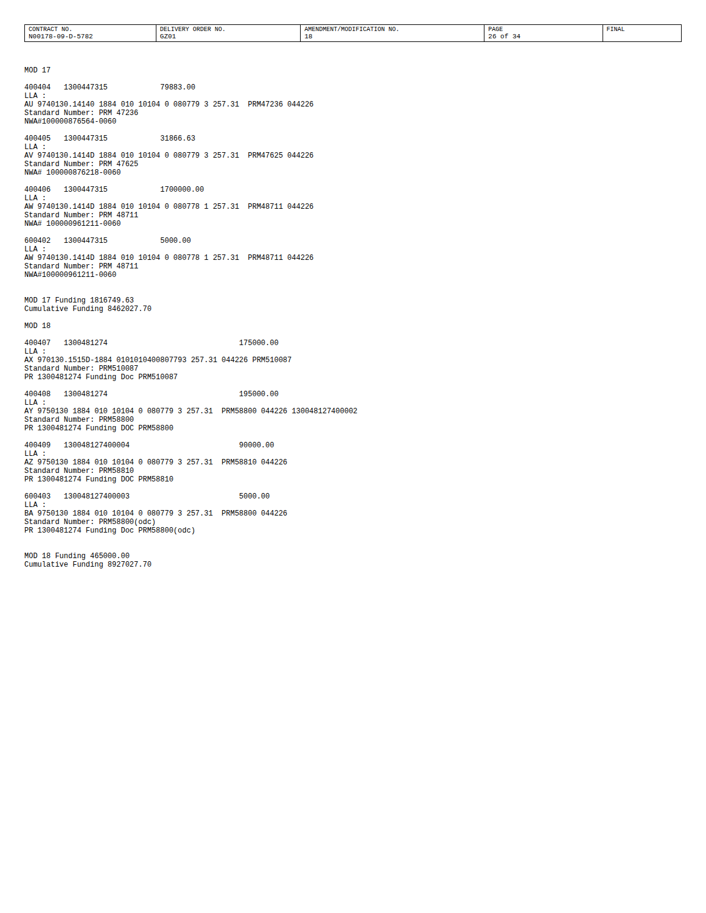| CONTRACT NO. N00178-09-D-5782 | DELIVERY ORDER NO. GZ01 | AMENDMENT/MODIFICATION NO. 18 | PAGE 26 of 34 | FINAL |
MOD 17

400404   1300447315            79883.00
LLA :
AU 9740130.14140 1884 010 10104 0 080779 3 257.31  PRM47236 044226
Standard Number: PRM 47236
NWA#100000876564-0060

400405   1300447315            31866.63
LLA :
AV 9740130.1414D 1884 010 10104 0 080779 3 257.31  PRM47625 044226
Standard Number: PRM 47625
NWA# 100000876218-0060

400406   1300447315            1700000.00
LLA :
AW 9740130.1414D 1884 010 10104 0 080778 1 257.31  PRM48711 044226
Standard Number: PRM 48711
NWA# 100000961211-0060

600402   1300447315            5000.00
LLA :
AW 9740130.1414D 1884 010 10104 0 080778 1 257.31  PRM48711 044226
Standard Number: PRM 48711
NWA#100000961211-0060


MOD 17 Funding 1816749.63
Cumulative Funding 8462027.70

MOD 18

400407   1300481274                              175000.00
LLA :
AX 970130.1515D-1884 0101010400807793 257.31 044226 PRM510087
Standard Number: PRM510087
PR 1300481274 Funding Doc PRM510087

400408   1300481274                              195000.00
LLA :
AY 9750130 1884 010 10104 0 080779 3 257.31  PRM58800 044226 130048127400002
Standard Number: PRM58800
PR 1300481274 Funding DOC PRM58800

400409   130048127400004                         90000.00
LLA :
AZ 9750130 1884 010 10104 0 080779 3 257.31  PRM58810 044226
Standard Number: PRM58810
PR 1300481274 Funding DOC PRM58810

600403   130048127400003                         5000.00
LLA :
BA 9750130 1884 010 10104 0 080779 3 257.31  PRM58800 044226
Standard Number: PRM58800(odc)
PR 1300481274 Funding Doc PRM58800(odc)


MOD 18 Funding 465000.00
Cumulative Funding 8927027.70